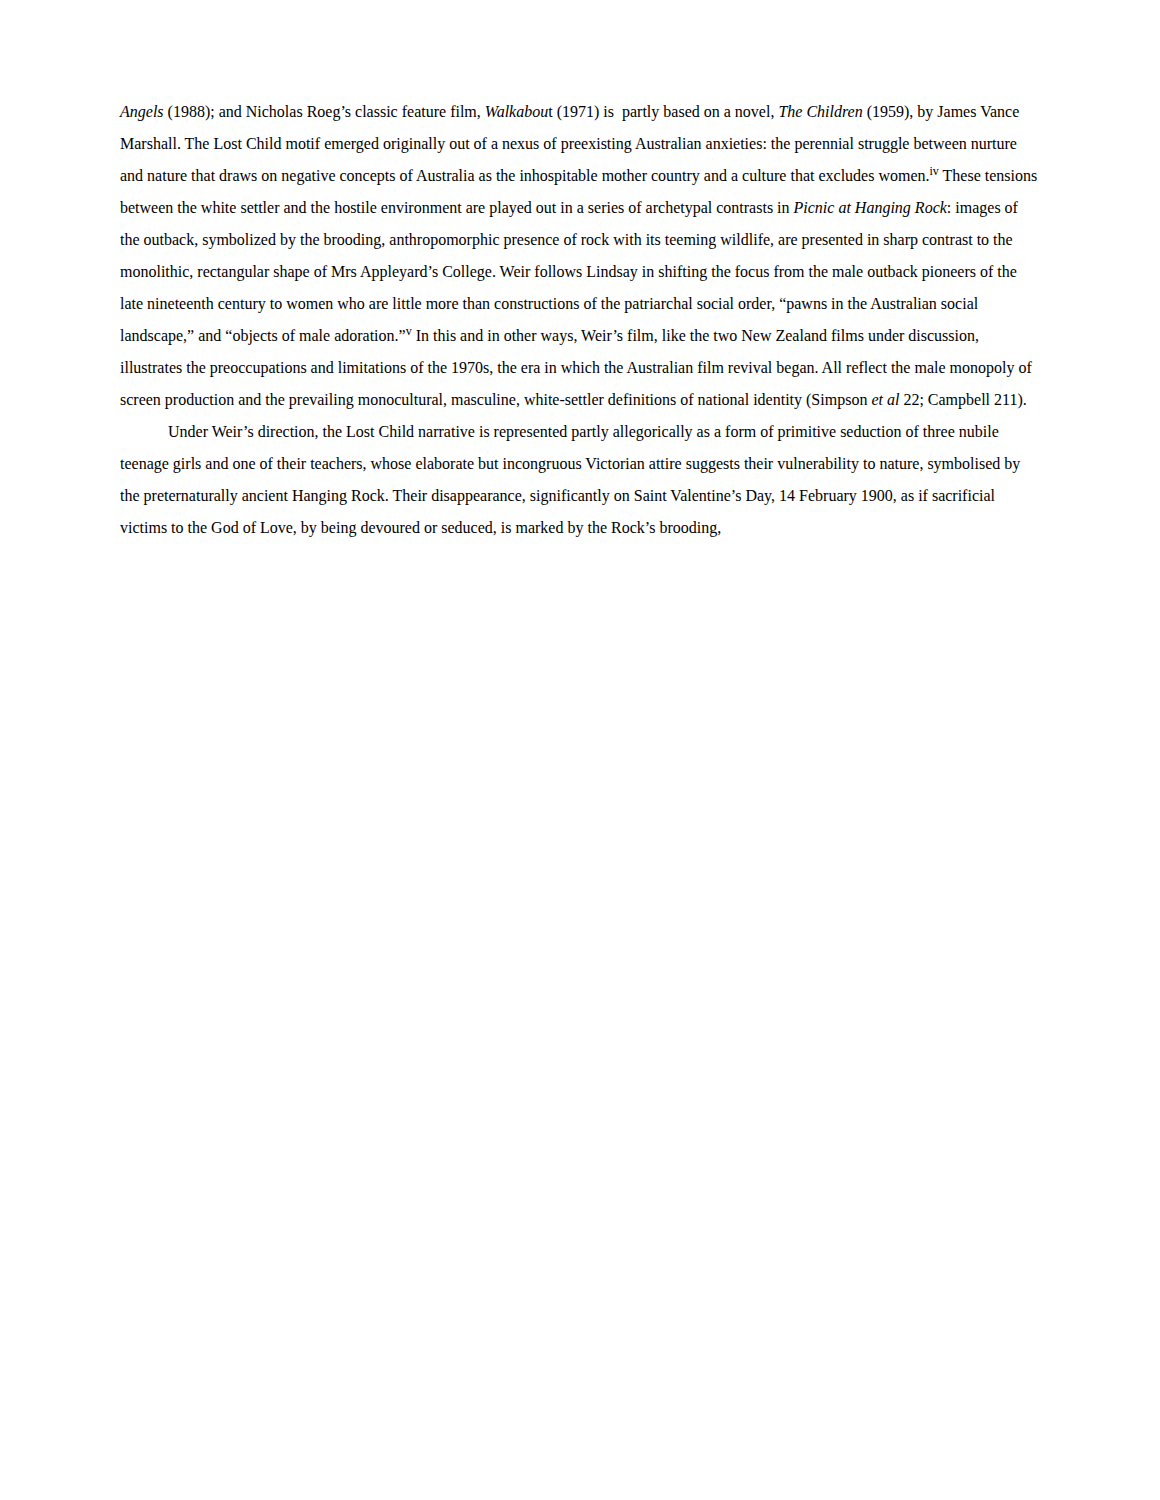Angels (1988); and Nicholas Roeg’s classic feature film, Walkabout (1971) is partly based on a novel, The Children (1959), by James Vance Marshall. The Lost Child motif emerged originally out of a nexus of preexisting Australian anxieties: the perennial struggle between nurture and nature that draws on negative concepts of Australia as the inhospitable mother country and a culture that excludes women.iv These tensions between the white settler and the hostile environment are played out in a series of archetypal contrasts in Picnic at Hanging Rock: images of the outback, symbolized by the brooding, anthropomorphic presence of rock with its teeming wildlife, are presented in sharp contrast to the monolithic, rectangular shape of Mrs Appleyard’s College. Weir follows Lindsay in shifting the focus from the male outback pioneers of the late nineteenth century to women who are little more than constructions of the patriarchal social order, “pawns in the Australian social landscape,” and “objects of male adoration.”v In this and in other ways, Weir’s film, like the two New Zealand films under discussion, illustrates the preoccupations and limitations of the 1970s, the era in which the Australian film revival began. All reflect the male monopoly of screen production and the prevailing monocultural, masculine, white-settler definitions of national identity (Simpson et al 22; Campbell 211).
Under Weir’s direction, the Lost Child narrative is represented partly allegorically as a form of primitive seduction of three nubile teenage girls and one of their teachers, whose elaborate but incongruous Victorian attire suggests their vulnerability to nature, symbolised by the preternaturally ancient Hanging Rock. Their disappearance, significantly on Saint Valentine’s Day, 14 February 1900, as if sacrificial victims to the God of Love, by being devoured or seduced, is marked by the Rock’s brooding,